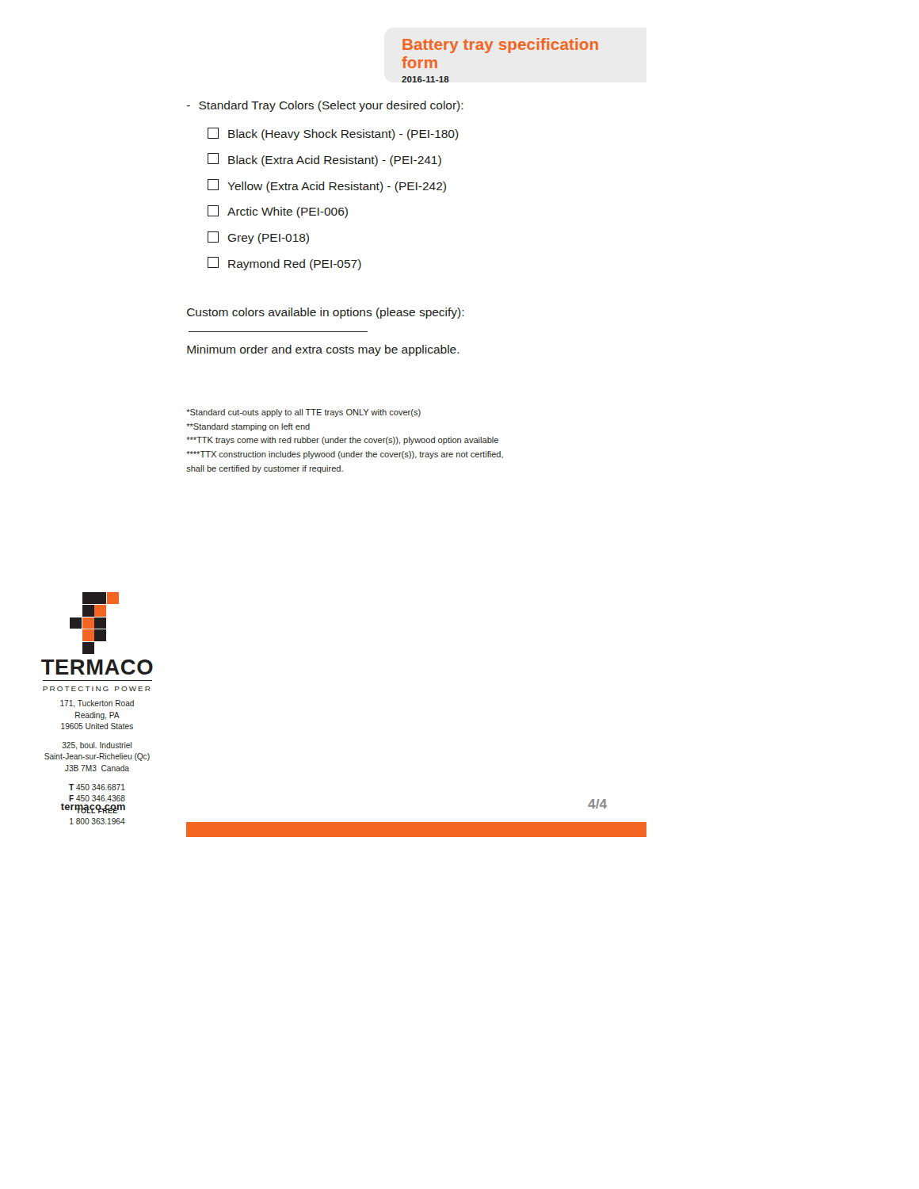Battery tray specification form
2016-11-18
-Standard Tray Colors (Select your desired color):
Black (Heavy Shock Resistant) - (PEI-180)
Black (Extra Acid Resistant) - (PEI-241)
Yellow (Extra Acid Resistant) - (PEI-242)
Arctic White (PEI-006)
Grey (PEI-018)
Raymond Red (PEI-057)
Custom colors available in options (please specify): Minimum order and extra costs may be applicable.
*Standard cut-outs apply to all TTE trays ONLY with cover(s)
**Standard stamping on left end
***TTK trays come with red rubber (under the cover(s)), plywood option available
****TTX construction includes plywood (under the cover(s)), trays are not certified,
shall be certified by customer if required.
TERMACO
PROTECTING POWER
171, Tuckerton Road
Reading, PA
19605 United States
325, boul. Industriel
Saint-Jean-sur-Richelieu (Qc)
J3B 7M3 Canada
T 450 346.6871
F 450 346.4368
TOLL FREE
1 800 363.1964
termaco.com
4/4